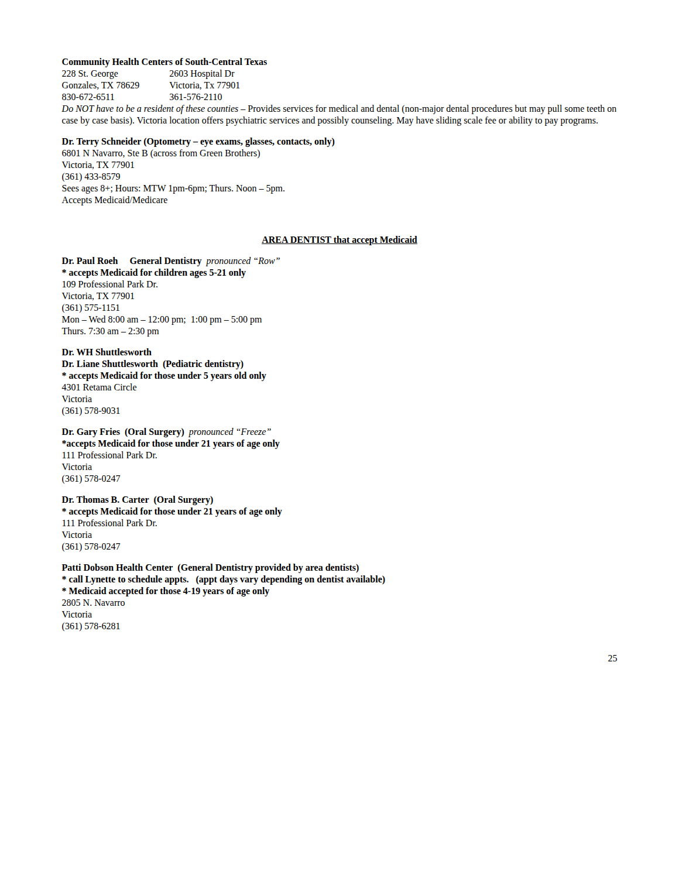Community Health Centers of South-Central Texas
228 St. George
Gonzales, TX 78629
830-672-6511
2603 Hospital Dr
Victoria, Tx 77901
361-576-2110
Do NOT have to be a resident of these counties – Provides services for medical and dental (non-major dental procedures but may pull some teeth on case by case basis). Victoria location offers psychiatric services and possibly counseling. May have sliding scale fee or ability to pay programs.
Dr. Terry Schneider (Optometry – eye exams, glasses, contacts, only)
6801 N Navarro, Ste B (across from Green Brothers)
Victoria, TX 77901
(361) 433-8579
Sees ages 8+; Hours: MTW 1pm-6pm; Thurs. Noon – 5pm.
Accepts Medicaid/Medicare
AREA DENTIST that accept Medicaid
Dr. Paul Roeh General Dentistry pronounced “Row”
* accepts Medicaid for children ages 5-21 only
109 Professional Park Dr.
Victoria, TX 77901
(361) 575-1151
Mon – Wed 8:00 am – 12:00 pm; 1:00 pm – 5:00 pm
Thurs. 7:30 am – 2:30 pm
Dr. WH Shuttlesworth
Dr. Liane Shuttlesworth (Pediatric dentistry)
* accepts Medicaid for those under 5 years old only
4301 Retama Circle
Victoria
(361) 578-9031
Dr. Gary Fries (Oral Surgery) pronounced “Freeze”
*accepts Medicaid for those under 21 years of age only
111 Professional Park Dr.
Victoria
(361) 578-0247
Dr. Thomas B. Carter (Oral Surgery)
* accepts Medicaid for those under 21 years of age only
111 Professional Park Dr.
Victoria
(361) 578-0247
Patti Dobson Health Center (General Dentistry provided by area dentists)
* call Lynette to schedule appts. (appt days vary depending on dentist available)
* Medicaid accepted for those 4-19 years of age only
2805 N. Navarro
Victoria
(361) 578-6281
25